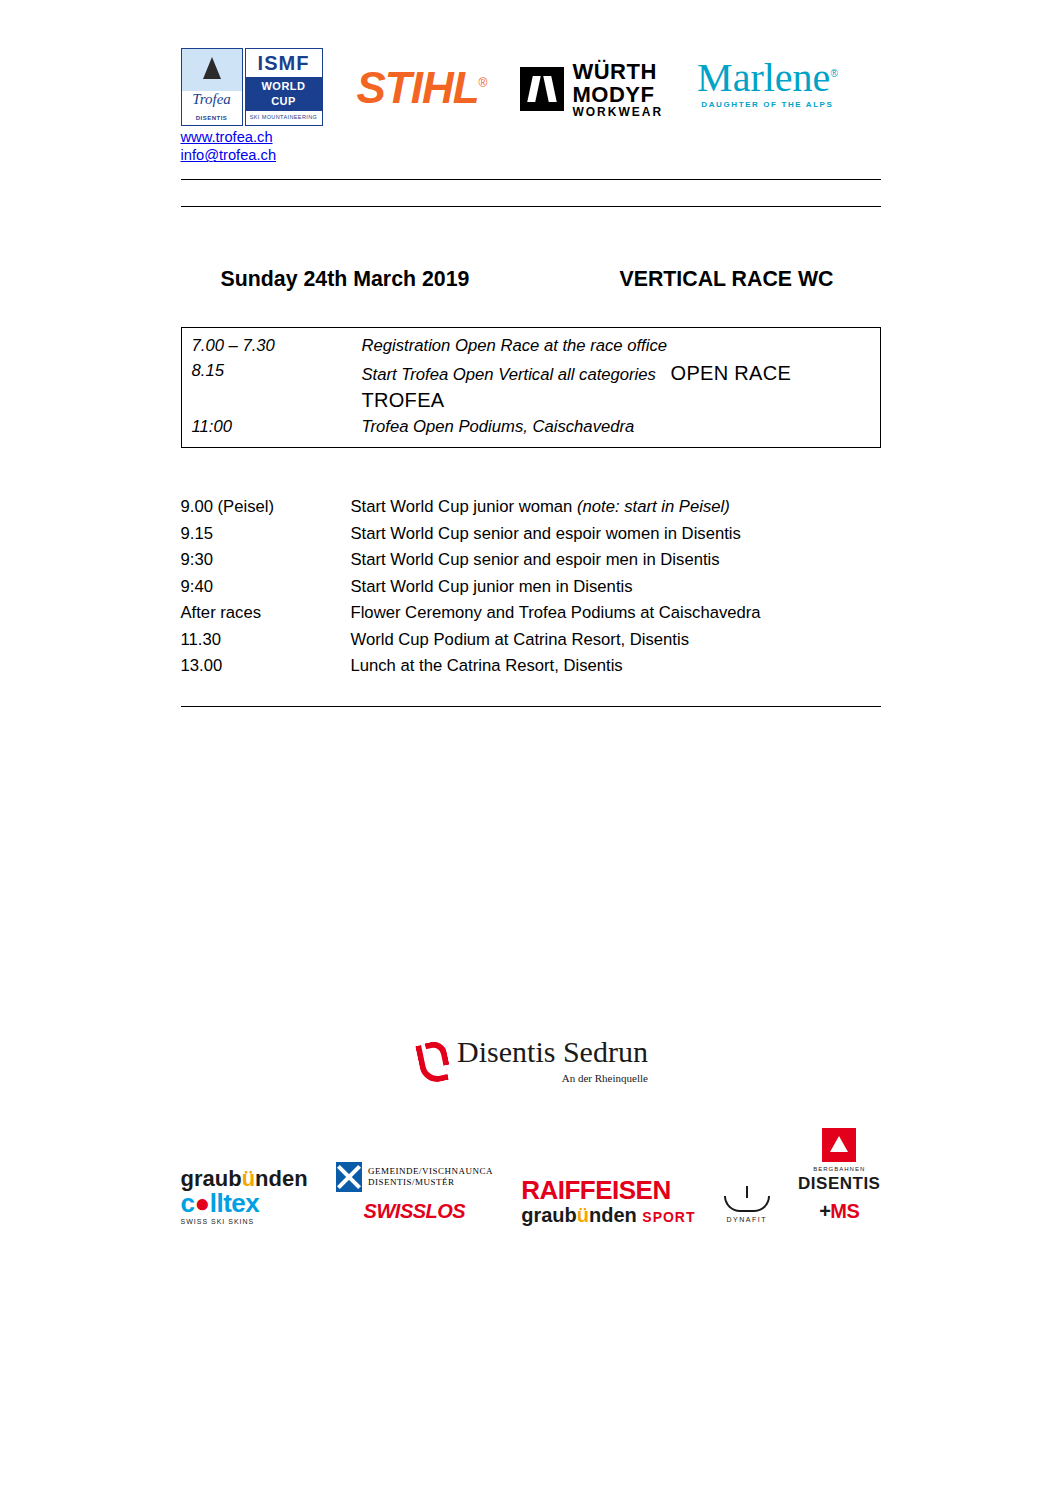Trofea
DISENTIS
ISMF
WORLD CUP
SKI MOUNTAINEERING
STIHL®
WÜRTH
MODYF
WORKWEAR
Marlene®
DAUGHTER OF THE ALPS
www.trofea.ch info@trofea.ch
Sunday 24th March 2019
VERTICAL RACE WC
| 7.00 – 7.30 | Registration Open Race at the race office |
| 8.15 | Start Trofea Open Vertical all categories OPEN RACE TROFEA |
| 11:00 | Trofea Open Podiums, Caischavedra |
| 9.00 (Peisel) | Start World Cup junior woman (note: start in Peisel) |
| 9.15 | Start World Cup senior and espoir women in Disentis |
| 9:30 | Start World Cup senior and espoir men in Disentis |
| 9:40 | Start World Cup junior men in Disentis |
| After races | Flower Ceremony and Trofea Podiums at Caischavedra |
| 11.30 | World Cup Podium at Catrina Resort, Disentis |
| 13.00 | Lunch at the Catrina Resort, Disentis |
Disentis Sedrun
An der Rheinquelle
graubünden
c●lltex
SWISS SKI SKINS
GEMEINDE/VISCHNAUNCA
DISENTIS/MUSTÉR
SWISSLOS
RAIFFEISEN
graubünden SPORT
DYNAFIT
BERGBAHNEN
DISENTIS
+MS